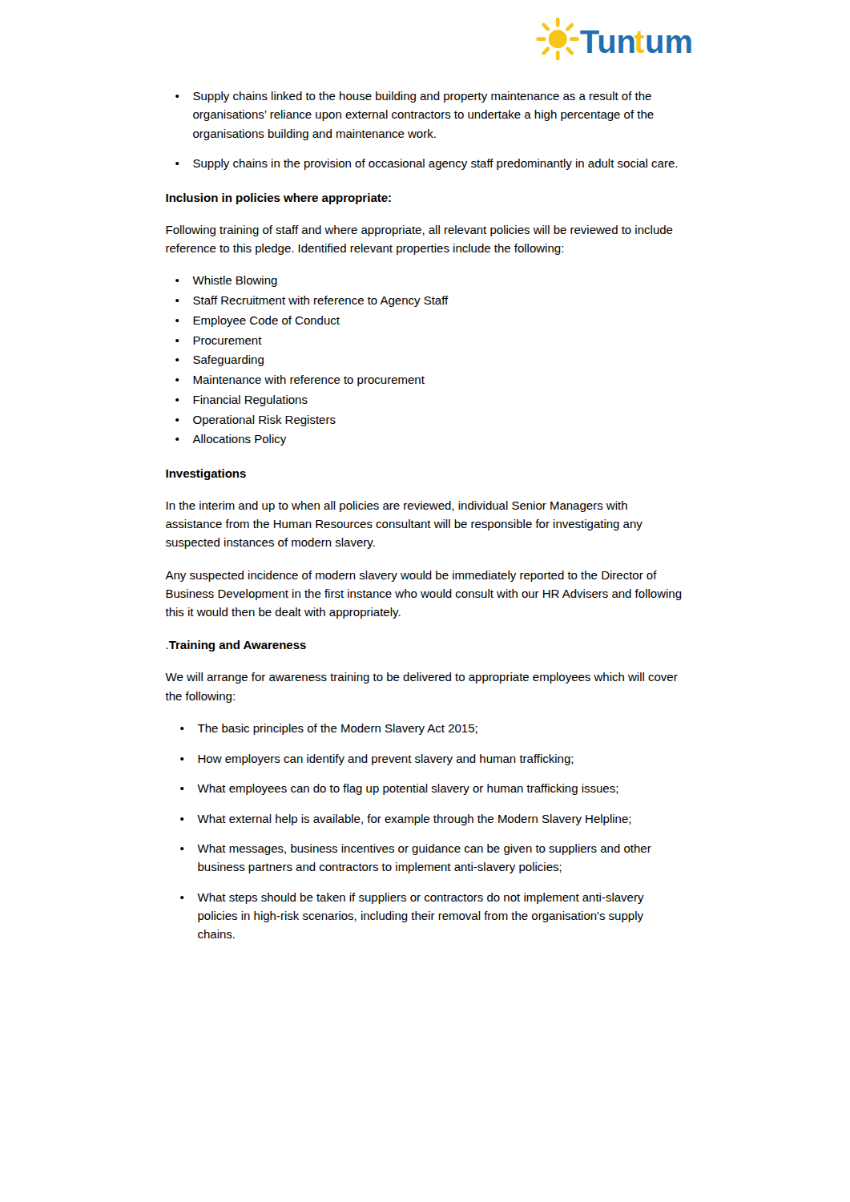Tun t um
Supply chains linked to the house building and property maintenance as a result of the organisations’ reliance upon external contractors to undertake a high percentage of the organisations building and maintenance work.
Supply chains in the provision of occasional agency staff predominantly in adult social care.
Inclusion in policies where appropriate:
Following training of staff and where appropriate, all relevant policies will be reviewed to include reference to this pledge. Identified relevant properties include the following:
Whistle Blowing
Staff Recruitment with reference to Agency Staff
Employee Code of Conduct
Procurement
Safeguarding
Maintenance with reference to procurement
Financial Regulations
Operational Risk Registers
Allocations Policy
Investigations
In the interim and up to when all policies are reviewed, individual Senior Managers with assistance from the Human Resources consultant will be responsible for investigating any suspected instances of modern slavery.
Any suspected incidence of modern slavery would be immediately reported to the Director of Business Development in the first instance who would consult with our HR Advisers and following this it would then be dealt with appropriately.
.Training and Awareness
We will arrange for awareness training to be delivered to appropriate employees which will cover the following:
The basic principles of the Modern Slavery Act 2015;
How employers can identify and prevent slavery and human trafficking;
What employees can do to flag up potential slavery or human trafficking issues;
What external help is available, for example through the Modern Slavery Helpline;
What messages, business incentives or guidance can be given to suppliers and other business partners and contractors to implement anti-slavery policies;
What steps should be taken if suppliers or contractors do not implement anti-slavery policies in high-risk scenarios, including their removal from the organisation's supply chains.